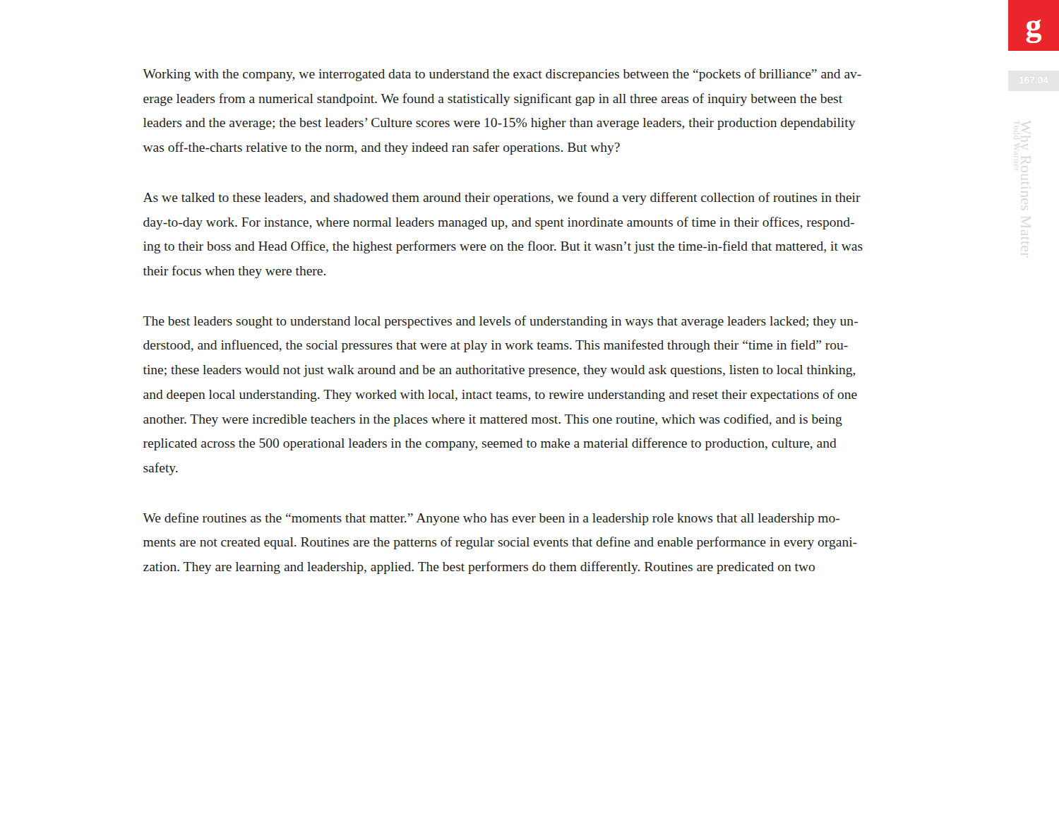g
167.04
Why Routines Matter Todd Warner
Working with the company, we interrogated data to understand the exact discrepancies between the “pockets of brilliance” and average leaders from a numerical standpoint. We found a statistically significant gap in all three areas of inquiry between the best leaders and the average; the best leaders’ Culture scores were 10-15% higher than average leaders, their production dependability was off-the-charts relative to the norm, and they indeed ran safer operations. But why?
As we talked to these leaders, and shadowed them around their operations, we found a very different collection of routines in their day-to-day work. For instance, where normal leaders managed up, and spent inordinate amounts of time in their offices, responding to their boss and Head Office, the highest performers were on the floor. But it wasn’t just the time-in-field that mattered, it was their focus when they were there.
The best leaders sought to understand local perspectives and levels of understanding in ways that average leaders lacked; they understood, and influenced, the social pressures that were at play in work teams. This manifested through their “time in field” routine; these leaders would not just walk around and be an authoritative presence, they would ask questions, listen to local thinking, and deepen local understanding. They worked with local, intact teams, to rewire understanding and reset their expectations of one another. They were incredible teachers in the places where it mattered most. This one routine, which was codified, and is being replicated across the 500 operational leaders in the company, seemed to make a material difference to production, culture, and safety.
We define routines as the “moments that matter.” Anyone who has ever been in a leadership role knows that all leadership moments are not created equal. Routines are the patterns of regular social events that define and enable performance in every organization. They are learning and leadership, applied. The best performers do them differently. Routines are predicated on two